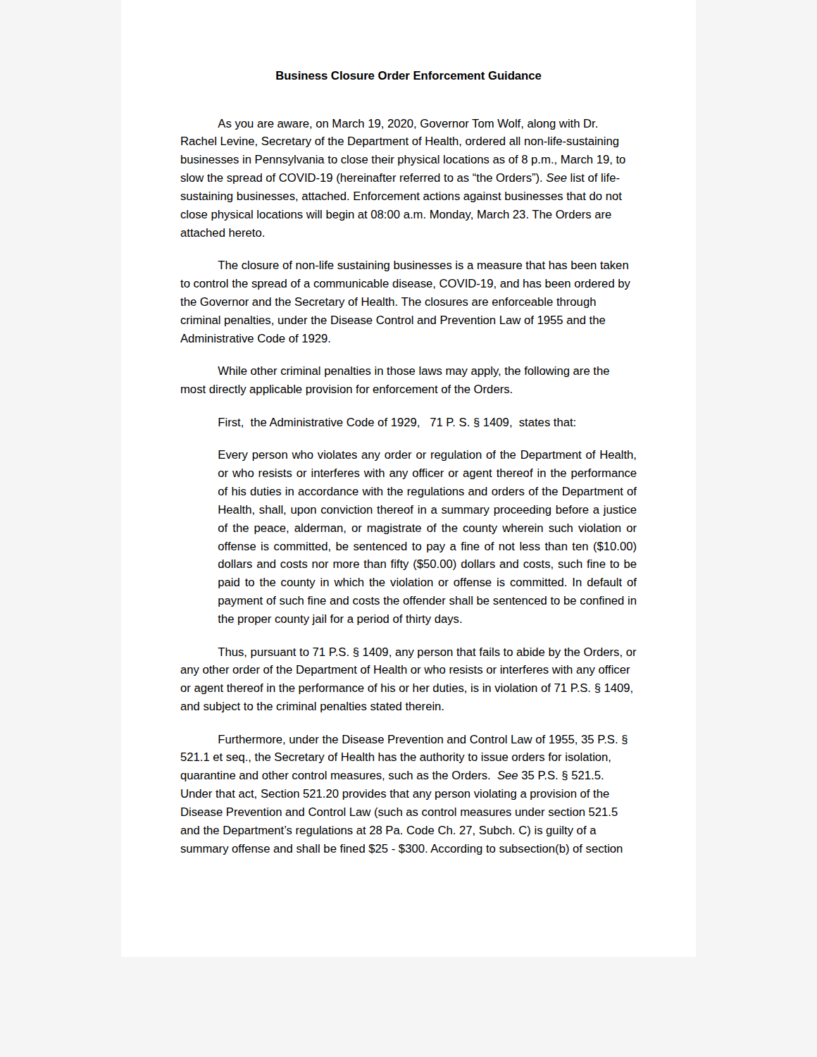Business Closure Order Enforcement Guidance
As you are aware, on March 19, 2020, Governor Tom Wolf, along with Dr. Rachel Levine, Secretary of the Department of Health, ordered all non-life-sustaining businesses in Pennsylvania to close their physical locations as of 8 p.m., March 19, to slow the spread of COVID-19 (hereinafter referred to as “the Orders”). See list of life-sustaining businesses, attached. Enforcement actions against businesses that do not close physical locations will begin at 08:00 a.m. Monday, March 23. The Orders are attached hereto.
The closure of non-life sustaining businesses is a measure that has been taken to control the spread of a communicable disease, COVID-19, and has been ordered by the Governor and the Secretary of Health. The closures are enforceable through criminal penalties, under the Disease Control and Prevention Law of 1955 and the Administrative Code of 1929.
While other criminal penalties in those laws may apply, the following are the most directly applicable provision for enforcement of the Orders.
First, the Administrative Code of 1929, 71 P. S. § 1409, states that:
Every person who violates any order or regulation of the Department of Health, or who resists or interferes with any officer or agent thereof in the performance of his duties in accordance with the regulations and orders of the Department of Health, shall, upon conviction thereof in a summary proceeding before a justice of the peace, alderman, or magistrate of the county wherein such violation or offense is committed, be sentenced to pay a fine of not less than ten ($10.00) dollars and costs nor more than fifty ($50.00) dollars and costs, such fine to be paid to the county in which the violation or offense is committed. In default of payment of such fine and costs the offender shall be sentenced to be confined in the proper county jail for a period of thirty days.
Thus, pursuant to 71 P.S. § 1409, any person that fails to abide by the Orders, or any other order of the Department of Health or who resists or interferes with any officer or agent thereof in the performance of his or her duties, is in violation of 71 P.S. § 1409, and subject to the criminal penalties stated therein.
Furthermore, under the Disease Prevention and Control Law of 1955, 35 P.S. § 521.1 et seq., the Secretary of Health has the authority to issue orders for isolation, quarantine and other control measures, such as the Orders. See 35 P.S. § 521.5. Under that act, Section 521.20 provides that any person violating a provision of the Disease Prevention and Control Law (such as control measures under section 521.5 and the Department’s regulations at 28 Pa. Code Ch. 27, Subch. C) is guilty of a summary offense and shall be fined $25 - $300. According to subsection(b) of section